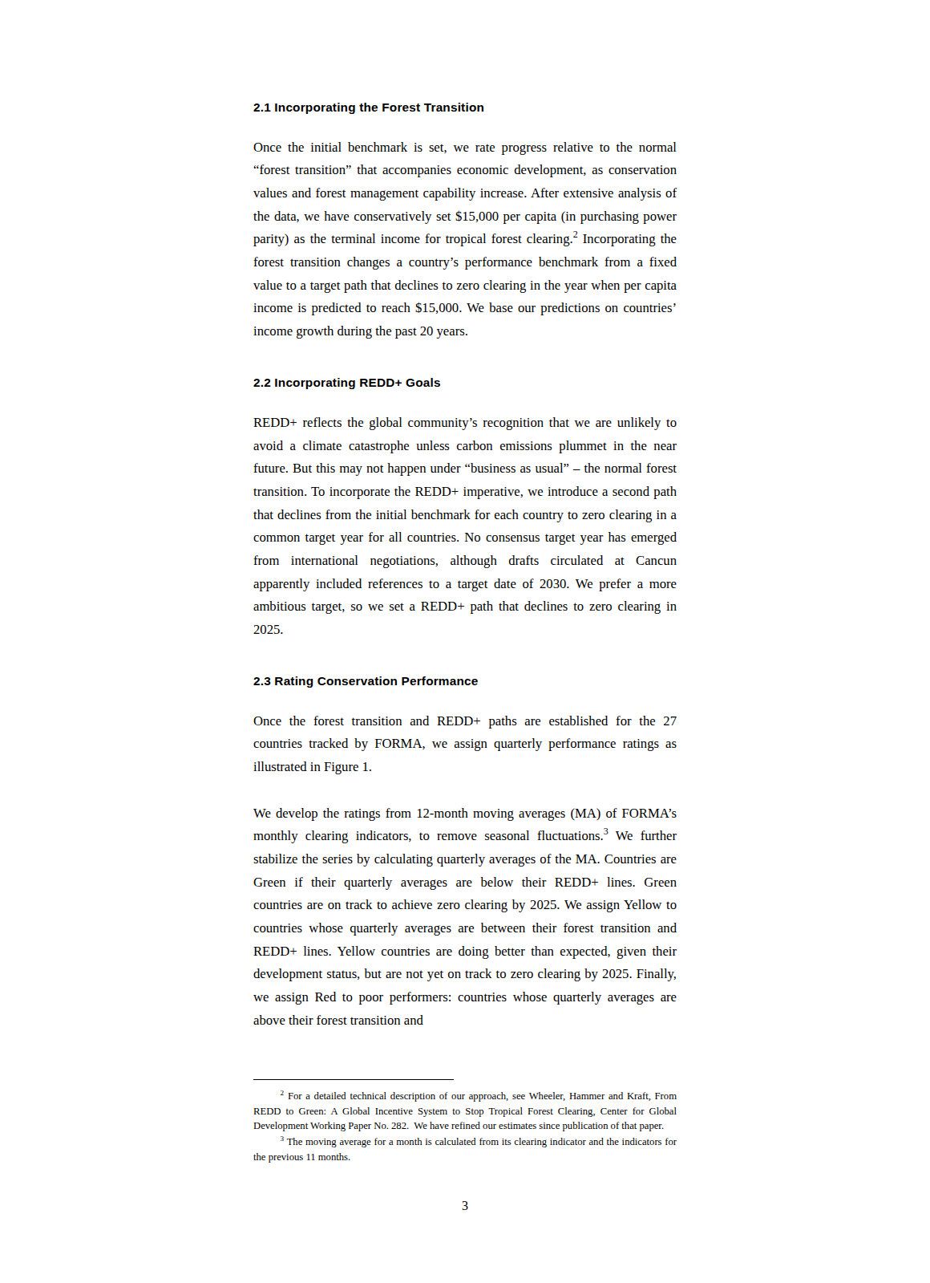2.1 Incorporating the Forest Transition
Once the initial benchmark is set, we rate progress relative to the normal “forest transition” that accompanies economic development, as conservation values and forest management capability increase. After extensive analysis of the data, we have conservatively set $15,000 per capita (in purchasing power parity) as the terminal income for tropical forest clearing.2 Incorporating the forest transition changes a country’s performance benchmark from a fixed value to a target path that declines to zero clearing in the year when per capita income is predicted to reach $15,000. We base our predictions on countries’ income growth during the past 20 years.
2.2 Incorporating REDD+ Goals
REDD+ reflects the global community’s recognition that we are unlikely to avoid a climate catastrophe unless carbon emissions plummet in the near future. But this may not happen under “business as usual” – the normal forest transition. To incorporate the REDD+ imperative, we introduce a second path that declines from the initial benchmark for each country to zero clearing in a common target year for all countries. No consensus target year has emerged from international negotiations, although drafts circulated at Cancun apparently included references to a target date of 2030. We prefer a more ambitious target, so we set a REDD+ path that declines to zero clearing in 2025.
2.3 Rating Conservation Performance
Once the forest transition and REDD+ paths are established for the 27 countries tracked by FORMA, we assign quarterly performance ratings as illustrated in Figure 1.
We develop the ratings from 12-month moving averages (MA) of FORMA’s monthly clearing indicators, to remove seasonal fluctuations.3 We further stabilize the series by calculating quarterly averages of the MA. Countries are Green if their quarterly averages are below their REDD+ lines. Green countries are on track to achieve zero clearing by 2025. We assign Yellow to countries whose quarterly averages are between their forest transition and REDD+ lines. Yellow countries are doing better than expected, given their development status, but are not yet on track to zero clearing by 2025. Finally, we assign Red to poor performers: countries whose quarterly averages are above their forest transition and
2 For a detailed technical description of our approach, see Wheeler, Hammer and Kraft, From REDD to Green: A Global Incentive System to Stop Tropical Forest Clearing, Center for Global Development Working Paper No. 282. We have refined our estimates since publication of that paper.
3 The moving average for a month is calculated from its clearing indicator and the indicators for the previous 11 months.
3